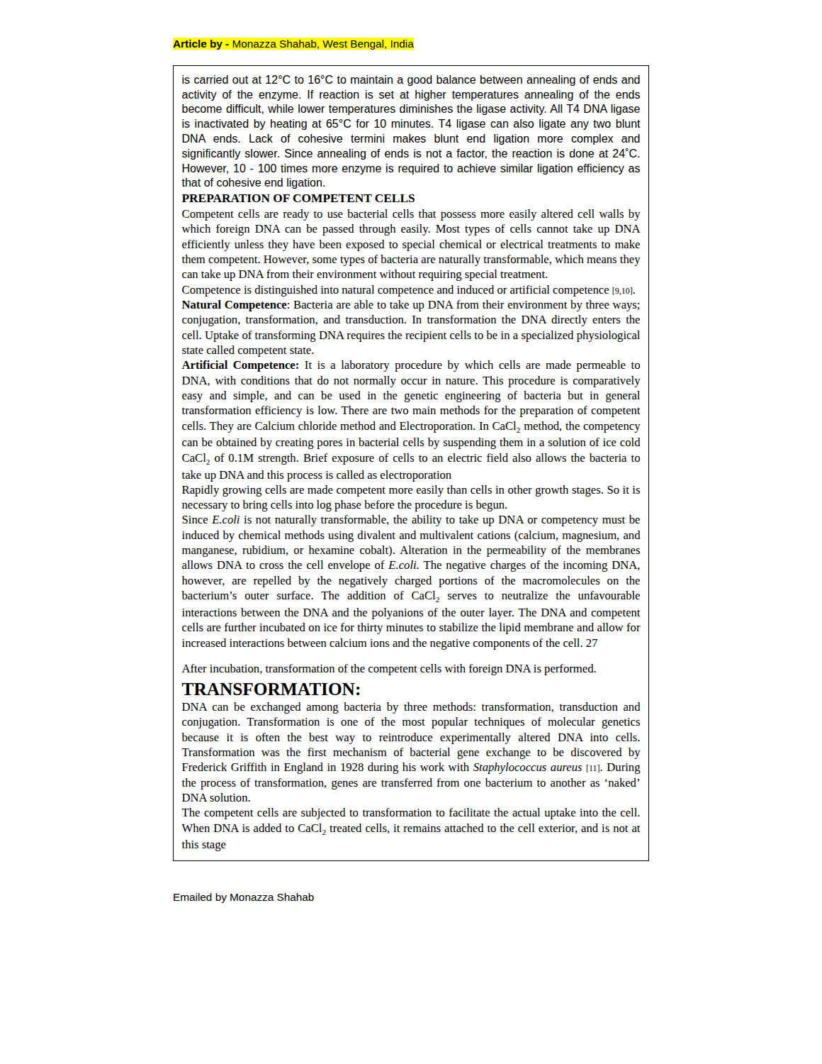Article by - Monazza Shahab, West Bengal, India
is carried out at 12°C to 16°C to maintain a good balance between annealing of ends and activity of the enzyme. If reaction is set at higher temperatures annealing of the ends become difficult, while lower temperatures diminishes the ligase activity. All T4 DNA ligase is inactivated by heating at 65°C for 10 minutes. T4 ligase can also ligate any two blunt DNA ends. Lack of cohesive termini makes blunt end ligation more complex and significantly slower. Since annealing of ends is not a factor, the reaction is done at 24˚C. However, 10 - 100 times more enzyme is required to achieve similar ligation efficiency as that of cohesive end ligation.
PREPARATION OF COMPETENT CELLS
Competent cells are ready to use bacterial cells that possess more easily altered cell walls by which foreign DNA can be passed through easily. Most types of cells cannot take up DNA efficiently unless they have been exposed to special chemical or electrical treatments to make them competent. However, some types of bacteria are naturally transformable, which means they can take up DNA from their environment without requiring special treatment.
Competence is distinguished into natural competence and induced or artificial competence [9,10].
Natural Competence: Bacteria are able to take up DNA from their environment by three ways; conjugation, transformation, and transduction. In transformation the DNA directly enters the cell. Uptake of transforming DNA requires the recipient cells to be in a specialized physiological state called competent state.
Artificial Competence: It is a laboratory procedure by which cells are made permeable to DNA, with conditions that do not normally occur in nature. This procedure is comparatively easy and simple, and can be used in the genetic engineering of bacteria but in general transformation efficiency is low. There are two main methods for the preparation of competent cells. They are Calcium chloride method and Electroporation. In CaCl2 method, the competency can be obtained by creating pores in bacterial cells by suspending them in a solution of ice cold CaCl2 of 0.1M strength. Brief exposure of cells to an electric field also allows the bacteria to take up DNA and this process is called as electroporation
Rapidly growing cells are made competent more easily than cells in other growth stages. So it is necessary to bring cells into log phase before the procedure is begun.
Since E.coli is not naturally transformable, the ability to take up DNA or competency must be induced by chemical methods using divalent and multivalent cations (calcium, magnesium, and manganese, rubidium, or hexamine cobalt). Alteration in the permeability of the membranes allows DNA to cross the cell envelope of E.coli. The negative charges of the incoming DNA, however, are repelled by the negatively charged portions of the macromolecules on the bacterium’s outer surface. The addition of CaCl2 serves to neutralize the unfavourable interactions between the DNA and the polyanions of the outer layer. The DNA and competent cells are further incubated on ice for thirty minutes to stabilize the lipid membrane and allow for increased interactions between calcium ions and the negative components of the cell. 27
After incubation, transformation of the competent cells with foreign DNA is performed.
TRANSFORMATION:
DNA can be exchanged among bacteria by three methods: transformation, transduction and conjugation. Transformation is one of the most popular techniques of molecular genetics because it is often the best way to reintroduce experimentally altered DNA into cells. Transformation was the first mechanism of bacterial gene exchange to be discovered by Frederick Griffith in England in 1928 during his work with Staphylococcus aureus [11]. During the process of transformation, genes are transferred from one bacterium to another as ‘naked’ DNA solution.
The competent cells are subjected to transformation to facilitate the actual uptake into the cell. When DNA is added to CaCl2 treated cells, it remains attached to the cell exterior, and is not at this stage
Emailed by Monazza Shahab